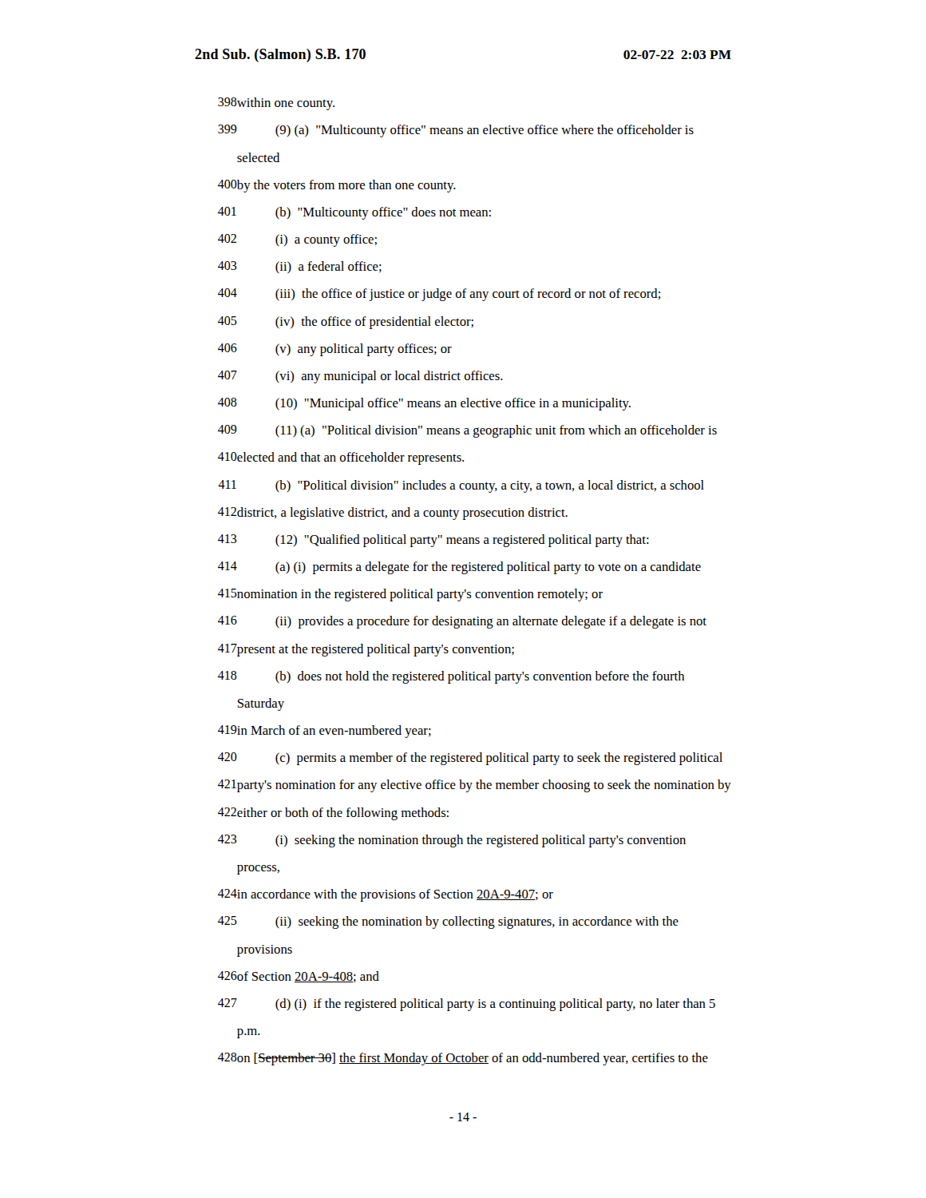2nd Sub. (Salmon) S.B. 170
02-07-22 2:03 PM
| 398 | within one county. |
| 399 | (9) (a) "Multicounty office" means an elective office where the officeholder is selected |
| 400 | by the voters from more than one county. |
| 401 | (b) "Multicounty office" does not mean: |
| 402 | (i) a county office; |
| 403 | (ii) a federal office; |
| 404 | (iii) the office of justice or judge of any court of record or not of record; |
| 405 | (iv) the office of presidential elector; |
| 406 | (v) any political party offices; or |
| 407 | (vi) any municipal or local district offices. |
| 408 | (10) "Municipal office" means an elective office in a municipality. |
| 409 | (11) (a) "Political division" means a geographic unit from which an officeholder is |
| 410 | elected and that an officeholder represents. |
| 411 | (b) "Political division" includes a county, a city, a town, a local district, a school |
| 412 | district, a legislative district, and a county prosecution district. |
| 413 | (12) "Qualified political party" means a registered political party that: |
| 414 | (a) (i) permits a delegate for the registered political party to vote on a candidate |
| 415 | nomination in the registered political party's convention remotely; or |
| 416 | (ii) provides a procedure for designating an alternate delegate if a delegate is not |
| 417 | present at the registered political party's convention; |
| 418 | (b) does not hold the registered political party's convention before the fourth Saturday |
| 419 | in March of an even-numbered year; |
| 420 | (c) permits a member of the registered political party to seek the registered political |
| 421 | party's nomination for any elective office by the member choosing to seek the nomination by |
| 422 | either or both of the following methods: |
| 423 | (i) seeking the nomination through the registered political party's convention process, |
| 424 | in accordance with the provisions of Section 20A-9-407 ; or |
| 425 | (ii) seeking the nomination by collecting signatures, in accordance with the provisions |
| 426 | of Section 20A-9-408 ; and |
| 427 | (d) (i) if the registered political party is a continuing political party, no later than 5 p.m. |
| 428 | on [ September 30 ] the first Monday of October of an odd-numbered year, certifies to the |
- 14 -